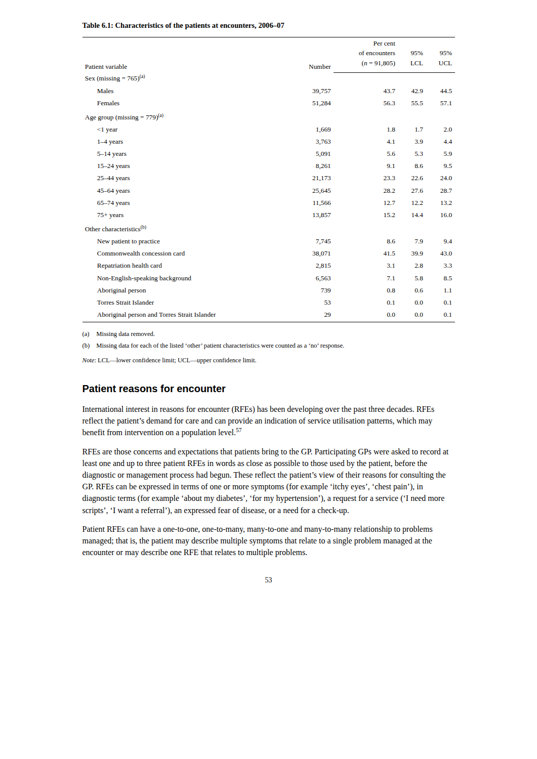Table 6.1: Characteristics of the patients at encounters, 2006–07
| Patient variable | Number | Per cent of encounters ( n = 91,805) | 95% LCL | 95% UCL |
| --- | --- | --- | --- | --- |
| Sex (missing = 765) (a) | | | | |
| Males | 39,757 | 43.7 | 42.9 | 44.5 |
| Females | 51,284 | 56.3 | 55.5 | 57.1 |
| Age group (missing = 779) (a) | | | | |
| <1 year | 1,669 | 1.8 | 1.7 | 2.0 |
| 1–4 years | 3,763 | 4.1 | 3.9 | 4.4 |
| 5–14 years | 5,091 | 5.6 | 5.3 | 5.9 |
| 15–24 years | 8,261 | 9.1 | 8.6 | 9.5 |
| 25–44 years | 21,173 | 23.3 | 22.6 | 24.0 |
| 45–64 years | 25,645 | 28.2 | 27.6 | 28.7 |
| 65–74 years | 11,566 | 12.7 | 12.2 | 13.2 |
| 75+ years | 13,857 | 15.2 | 14.4 | 16.0 |
| Other characteristics (b) | | | | |
| New patient to practice | 7,745 | 8.6 | 7.9 | 9.4 |
| Commonwealth concession card | 38,071 | 41.5 | 39.9 | 43.0 |
| Repatriation health card | 2,815 | 3.1 | 2.8 | 3.3 |
| Non-English-speaking background | 6,563 | 7.1 | 5.8 | 8.5 |
| Aboriginal person | 739 | 0.8 | 0.6 | 1.1 |
| Torres Strait Islander | 53 | 0.1 | 0.0 | 0.1 |
| Aboriginal person and Torres Strait Islander | 29 | 0.0 | 0.0 | 0.1 |
(a) Missing data removed.
(b) Missing data for each of the listed ‘other’ patient characteristics were counted as a ‘no’ response.
Note: LCL—lower confidence limit; UCL—upper confidence limit.
Patient reasons for encounter
International interest in reasons for encounter (RFEs) has been developing over the past three decades. RFEs reflect the patient’s demand for care and can provide an indication of service utilisation patterns, which may benefit from intervention on a population level.57
RFEs are those concerns and expectations that patients bring to the GP. Participating GPs were asked to record at least one and up to three patient RFEs in words as close as possible to those used by the patient, before the diagnostic or management process had begun. These reflect the patient’s view of their reasons for consulting the GP. RFEs can be expressed in terms of one or more symptoms (for example ‘itchy eyes’, ‘chest pain’), in diagnostic terms (for example ‘about my diabetes’, ‘for my hypertension’), a request for a service (‘I need more scripts’, ‘I want a referral’), an expressed fear of disease, or a need for a check-up.
Patient RFEs can have a one-to-one, one-to-many, many-to-one and many-to-many relationship to problems managed; that is, the patient may describe multiple symptoms that relate to a single problem managed at the encounter or may describe one RFE that relates to multiple problems.
53